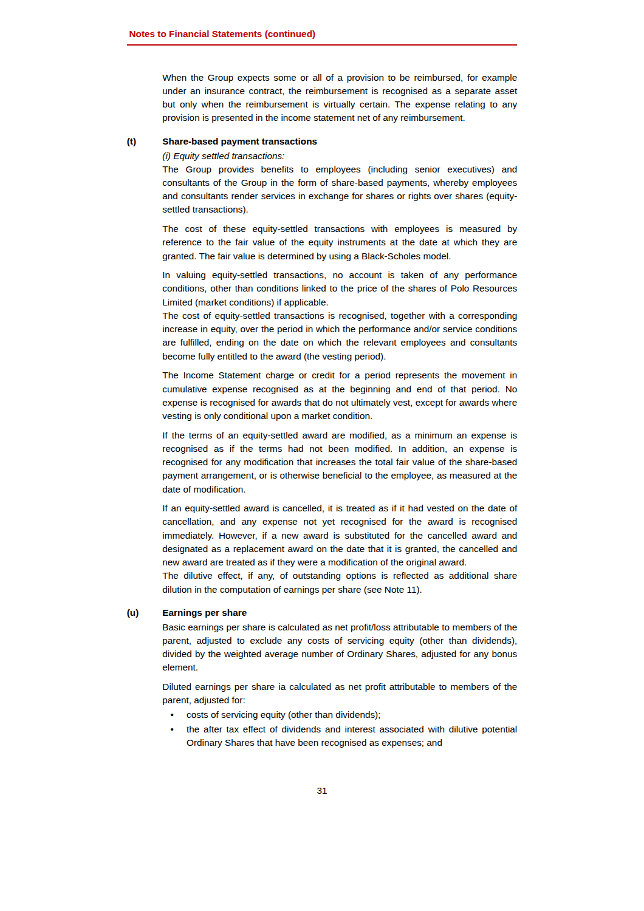Notes to Financial Statements (continued)
When the Group expects some or all of a provision to be reimbursed, for example under an insurance contract, the reimbursement is recognised as a separate asset but only when the reimbursement is virtually certain. The expense relating to any provision is presented in the income statement net of any reimbursement.
(t) Share-based payment transactions
(i) Equity settled transactions:
The Group provides benefits to employees (including senior executives) and consultants of the Group in the form of share-based payments, whereby employees and consultants render services in exchange for shares or rights over shares (equity-settled transactions).
The cost of these equity-settled transactions with employees is measured by reference to the fair value of the equity instruments at the date at which they are granted. The fair value is determined by using a Black-Scholes model.
In valuing equity-settled transactions, no account is taken of any performance conditions, other than conditions linked to the price of the shares of Polo Resources Limited (market conditions) if applicable.
The cost of equity-settled transactions is recognised, together with a corresponding increase in equity, over the period in which the performance and/or service conditions are fulfilled, ending on the date on which the relevant employees and consultants become fully entitled to the award (the vesting period).
The Income Statement charge or credit for a period represents the movement in cumulative expense recognised as at the beginning and end of that period. No expense is recognised for awards that do not ultimately vest, except for awards where vesting is only conditional upon a market condition.
If the terms of an equity-settled award are modified, as a minimum an expense is recognised as if the terms had not been modified. In addition, an expense is recognised for any modification that increases the total fair value of the share-based payment arrangement, or is otherwise beneficial to the employee, as measured at the date of modification.
If an equity-settled award is cancelled, it is treated as if it had vested on the date of cancellation, and any expense not yet recognised for the award is recognised immediately. However, if a new award is substituted for the cancelled award and designated as a replacement award on the date that it is granted, the cancelled and new award are treated as if they were a modification of the original award.
The dilutive effect, if any, of outstanding options is reflected as additional share dilution in the computation of earnings per share (see Note 11).
(u) Earnings per share
Basic earnings per share is calculated as net profit/loss attributable to members of the parent, adjusted to exclude any costs of servicing equity (other than dividends), divided by the weighted average number of Ordinary Shares, adjusted for any bonus element.
Diluted earnings per share ia calculated as net profit attributable to members of the parent, adjusted for:
costs of servicing equity (other than dividends);
the after tax effect of dividends and interest associated with dilutive potential Ordinary Shares that have been recognised as expenses; and
31